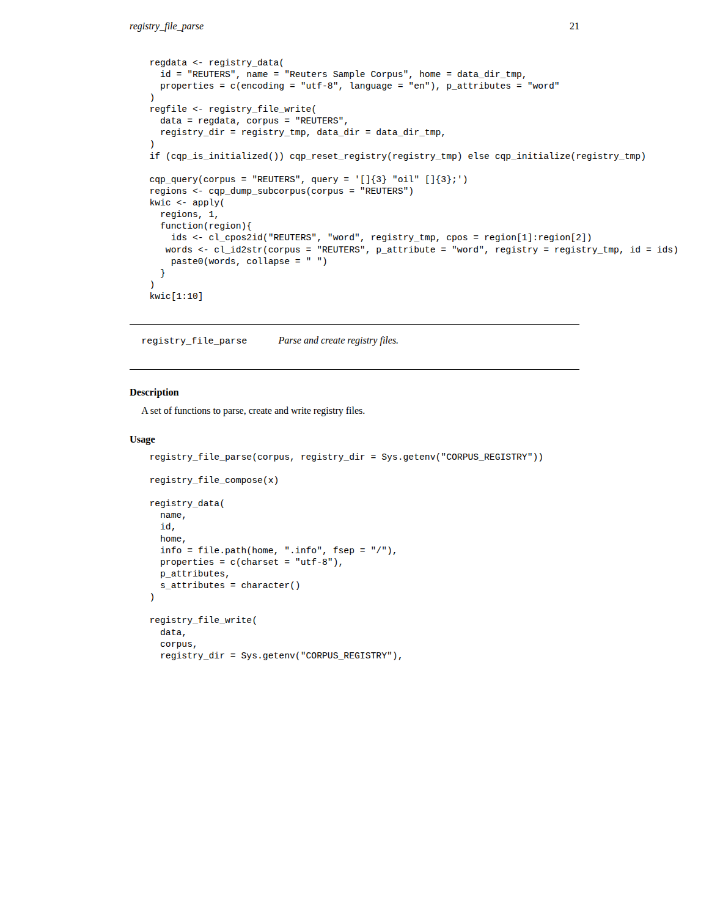registry_file_parse 21
regdata <- registry_data(
  id = "REUTERS", name = "Reuters Sample Corpus", home = data_dir_tmp,
  properties = c(encoding = "utf-8", language = "en"), p_attributes = "word"
)
regfile <- registry_file_write(
  data = regdata, corpus = "REUTERS",
  registry_dir = registry_tmp, data_dir = data_dir_tmp,
)
if (cqp_is_initialized()) cqp_reset_registry(registry_tmp) else cqp_initialize(registry_tmp)

cqp_query(corpus = "REUTERS", query = '[]{3} "oil" []{3};')
regions <- cqp_dump_subcorpus(corpus = "REUTERS")
kwic <- apply(
  regions, 1,
  function(region){
    ids <- cl_cpos2id("REUTERS", "word", registry_tmp, cpos = region[1]:region[2])
   words <- cl_id2str(corpus = "REUTERS", p_attribute = "word", registry = registry_tmp, id = ids)
    paste0(words, collapse = " ")
  }
)
kwic[1:10]
registry_file_parse Parse and create registry files.
Description
A set of functions to parse, create and write registry files.
Usage
registry_file_parse(corpus, registry_dir = Sys.getenv("CORPUS_REGISTRY"))

registry_file_compose(x)

registry_data(
  name,
  id,
  home,
  info = file.path(home, ".info", fsep = "/"),
  properties = c(charset = "utf-8"),
  p_attributes,
  s_attributes = character()
)

registry_file_write(
  data,
  corpus,
  registry_dir = Sys.getenv("CORPUS_REGISTRY"),